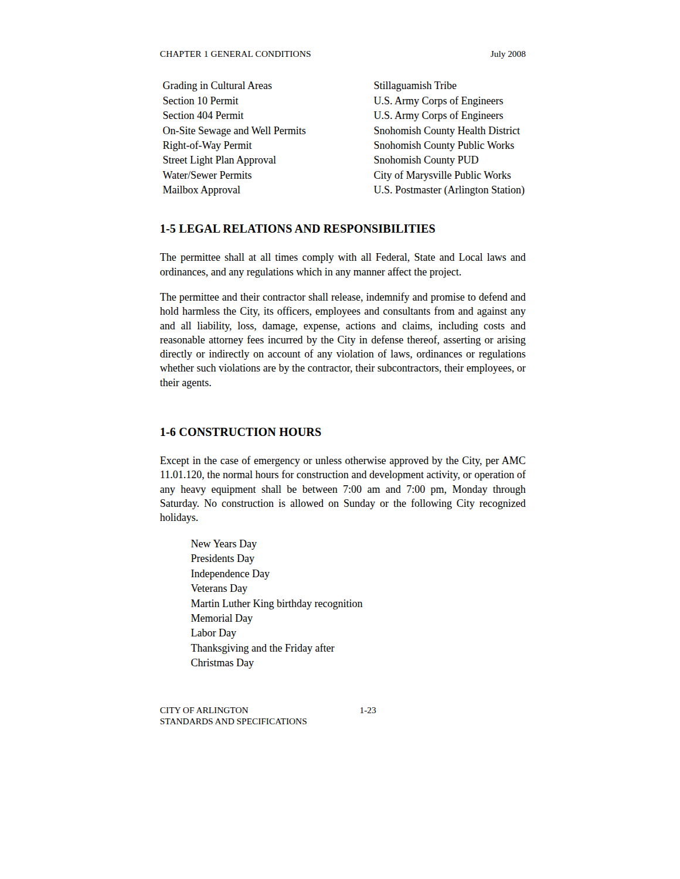CHAPTER 1 GENERAL CONDITIONS
July 2008
| Grading in Cultural Areas | Stillaguamish Tribe |
| Section 10 Permit | U.S. Army Corps of Engineers |
| Section 404 Permit | U.S. Army Corps of Engineers |
| On-Site Sewage and Well Permits | Snohomish County Health District |
| Right-of-Way Permit | Snohomish County Public Works |
| Street Light Plan Approval | Snohomish County PUD |
| Water/Sewer Permits | City of Marysville Public Works |
| Mailbox Approval | U.S. Postmaster (Arlington Station) |
1-5 LEGAL RELATIONS AND RESPONSIBILITIES
The permittee shall at all times comply with all Federal, State and Local laws and ordinances, and any regulations which in any manner affect the project.
The permittee and their contractor shall release, indemnify and promise to defend and hold harmless the City, its officers, employees and consultants from and against any and all liability, loss, damage, expense, actions and claims, including costs and reasonable attorney fees incurred by the City in defense thereof, asserting or arising directly or indirectly on account of any violation of laws, ordinances or regulations whether such violations are by the contractor, their subcontractors, their employees, or their agents.
1-6 CONSTRUCTION HOURS
Except in the case of emergency or unless otherwise approved by the City, per AMC 11.01.120, the normal hours for construction and development activity, or operation of any heavy equipment shall be between 7:00 am and 7:00 pm, Monday through Saturday. No construction is allowed on Sunday or the following City recognized holidays.
New Years Day
Presidents Day
Independence Day
Veterans Day
Martin Luther King birthday recognition
Memorial Day
Labor Day
Thanksgiving and the Friday after
Christmas Day
CITY OF ARLINGTON
STANDARDS AND SPECIFICATIONS
1-23